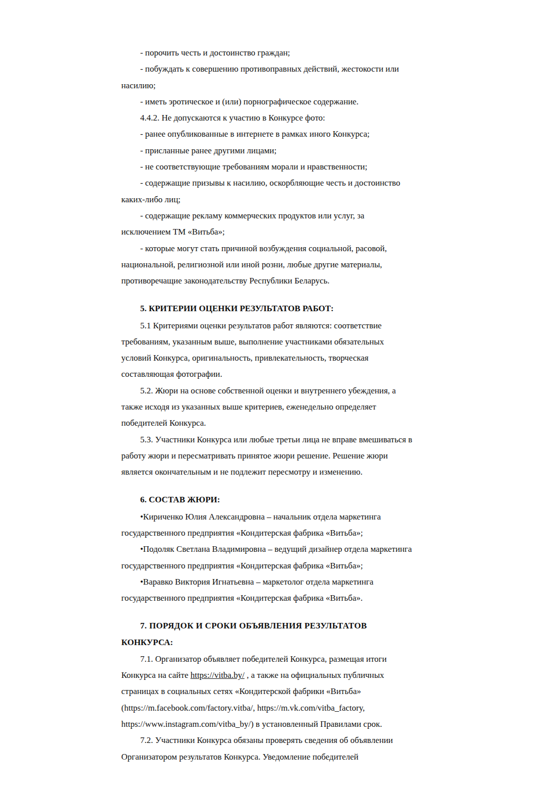- порочить честь и достоинство граждан;
- побуждать к совершению противоправных действий, жестокости или
насилию;
- иметь эротическое и (или) порнографическое содержание.
4.4.2. Не допускаются к участию в Конкурсе фото:
- ранее опубликованные в интернете в рамках иного Конкурса;
- присланные ранее другими лицами;
- не соответствующие требованиям морали и нравственности;
- содержащие призывы к насилию, оскорбляющие честь и достоинство
каких-либо лиц;
- содержащие рекламу коммерческих продуктов или услуг, за
исключением ТМ «Витьба»;
- которые могут стать причиной возбуждения социальной, расовой,
национальной, религиозной или иной розни, любые другие материалы,
противоречащие законодательству Республики Беларусь.
5. КРИТЕРИИ ОЦЕНКИ РЕЗУЛЬТАТОВ РАБОТ:
5.1 Критериями оценки результатов работ являются: соответствие
требованиям, указанным выше, выполнение участниками обязательных
условий Конкурса, оригинальность, привлекательность, творческая
составляющая фотографии.
5.2. Жюри на основе собственной оценки и внутреннего убеждения, а
также исходя из указанных выше критериев, еженедельно определяет
победителей Конкурса.
5.3. Участники Конкурса или любые третьи лица не вправе вмешиваться в
работу жюри и пересматривать принятое жюри решение. Решение жюри
является окончательным и не подлежит пересмотру и изменению.
6. СОСТАВ ЖЮРИ:
•Кириченко Юлия Александровна – начальник отдела маркетинга
государственного предприятия «Кондитерская фабрика «Витьба»;
•Подоляк Светлана Владимировна – ведущий дизайнер отдела маркетинга
государственного предприятия «Кондитерская фабрика «Витьба»;
•Варавко Виктория Игнатьевна – маркетолог отдела маркетинга
государственного предприятия «Кондитерская фабрика «Витьба».
7. ПОРЯДОК И СРОКИ ОБЪЯВЛЕНИЯ РЕЗУЛЬТАТОВ
КОНКУРСА:
7.1. Организатор объявляет победителей Конкурса, размещая итоги
Конкурса на сайте https://vitba.by/ , а также на официальных публичных
страницах в социальных сетях «Кондитерской фабрики «Витьба»
(https://m.facebook.com/factory.vitba/, https://m.vk.com/vitba_factory,
https://www.instagram.com/vitba_by/) в установленный Правилами срок.
7.2. Участники Конкурса обязаны проверять сведения об объявлении
Организатором результатов Конкурса. Уведомление победителей